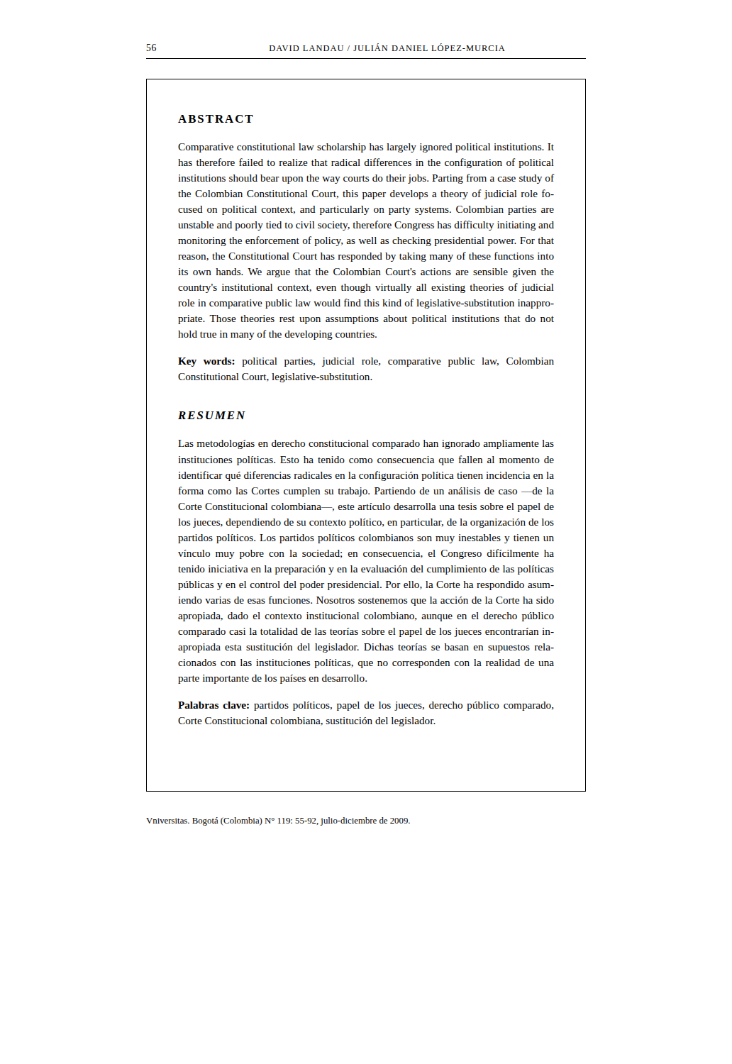56
David Landau / Julián Daniel López-Murcia
ABSTRACT
Comparative constitutional law scholarship has largely ignored political institutions. It has therefore failed to realize that radical differences in the configuration of political institutions should bear upon the way courts do their jobs. Parting from a case study of the Colombian Constitutional Court, this paper develops a theory of judicial role focused on political context, and particularly on party systems. Colombian parties are unstable and poorly tied to civil society, therefore Congress has difficulty initiating and monitoring the enforcement of policy, as well as checking presidential power. For that reason, the Constitutional Court has responded by taking many of these functions into its own hands. We argue that the Colombian Court's actions are sensible given the country's institutional context, even though virtually all existing theories of judicial role in comparative public law would find this kind of legislative-substitution inappropriate. Those theories rest upon assumptions about political institutions that do not hold true in many of the developing countries.
Key words: political parties, judicial role, comparative public law, Colombian Constitutional Court, legislative-substitution.
RESUMEN
Las metodologías en derecho constitucional comparado han ignorado ampliamente las instituciones políticas. Esto ha tenido como consecuencia que fallen al momento de identificar qué diferencias radicales en la configuración política tienen incidencia en la forma como las Cortes cumplen su trabajo. Partiendo de un análisis de caso —de la Corte Constitucional colombiana—, este artículo desarrolla una tesis sobre el papel de los jueces, dependiendo de su contexto político, en particular, de la organización de los partidos políticos. Los partidos políticos colombianos son muy inestables y tienen un vínculo muy pobre con la sociedad; en consecuencia, el Congreso difícilmente ha tenido iniciativa en la preparación y en la evaluación del cumplimiento de las políticas públicas y en el control del poder presidencial. Por ello, la Corte ha respondido asumiendo varias de esas funciones. Nosotros sostenemos que la acción de la Corte ha sido apropiada, dado el contexto institucional colombiano, aunque en el derecho público comparado casi la totalidad de las teorías sobre el papel de los jueces encontrarían inapropiada esta sustitución del legislador. Dichas teorías se basan en supuestos relacionados con las instituciones políticas, que no corresponden con la realidad de una parte importante de los países en desarrollo.
Palabras clave: partidos políticos, papel de los jueces, derecho público comparado, Corte Constitucional colombiana, sustitución del legislador.
Vniversitas. Bogotá (Colombia) N° 119: 55-92, julio-diciembre de 2009.